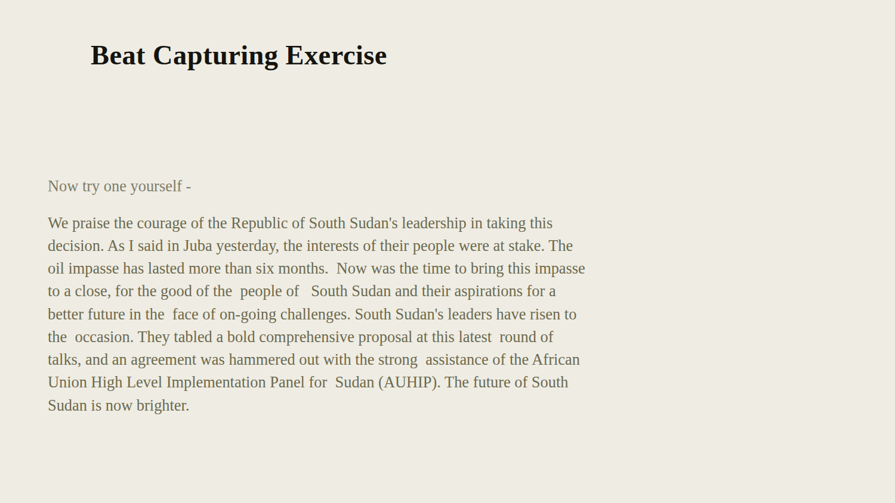Beat Capturing Exercise
Now try one yourself -
We praise the courage of the Republic of South Sudan's leadership in taking this decision. As I said in Juba yesterday, the interests of their people were at stake. The oil impasse has lasted more than six months. Now was the time to bring this impasse to a close, for the good of the people of South Sudan and their aspirations for a better future in the face of on-going challenges. South Sudan's leaders have risen to the occasion. They tabled a bold comprehensive proposal at this latest round of talks, and an agreement was hammered out with the strong assistance of the African Union High Level Implementation Panel for Sudan (AUHIP). The future of South Sudan is now brighter.